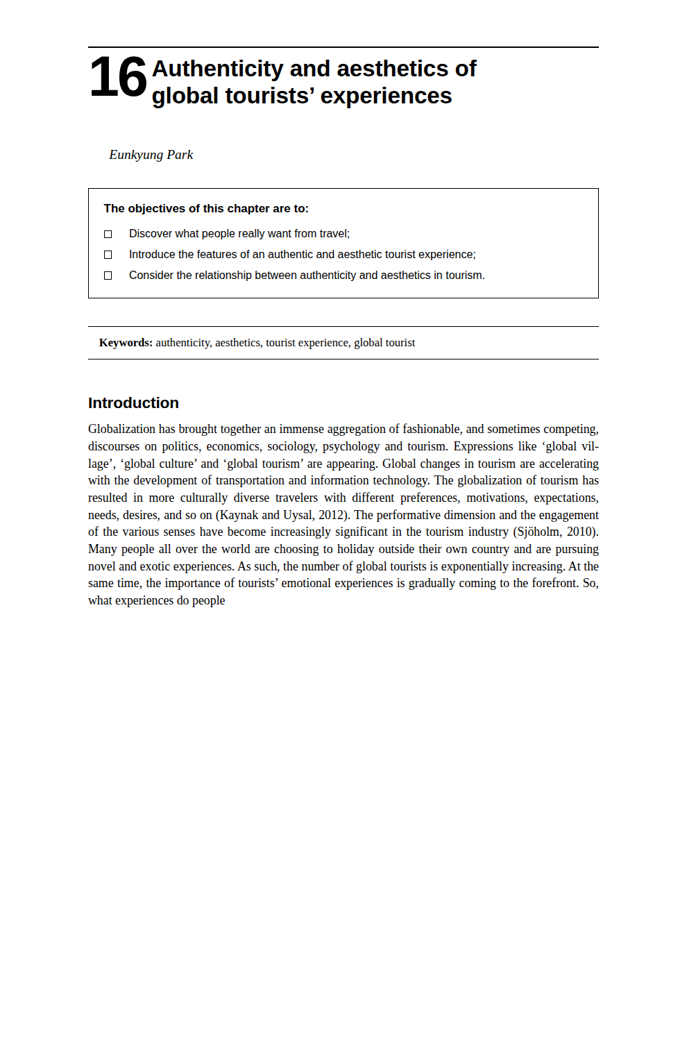16
Authenticity and aesthetics of global tourists’ experiences
Eunkyung Park
The objectives of this chapter are to:
Discover what people really want from travel;
Introduce the features of an authentic and aesthetic tourist experience;
Consider the relationship between authenticity and aesthetics in tourism.
Keywords: authenticity, aesthetics, tourist experience, global tourist
Introduction
Globalization has brought together an immense aggregation of fashionable, and sometimes competing, discourses on politics, economics, sociology, psychology and tourism. Expressions like ‘global village’, ‘global culture’ and ‘global tourism’ are appearing. Global changes in tourism are accelerating with the development of transportation and information technology. The globalization of tourism has resulted in more culturally diverse travelers with different preferences, motivations, expectations, needs, desires, and so on (Kaynak and Uysal, 2012). The performative dimension and the engagement of the various senses have become increasingly significant in the tourism industry (Sjöholm, 2010). Many people all over the world are choosing to holiday outside their own country and are pursuing novel and exotic experiences. As such, the number of global tourists is exponentially increasing. At the same time, the importance of tourists’ emotional experiences is gradually coming to the forefront. So, what experiences do people